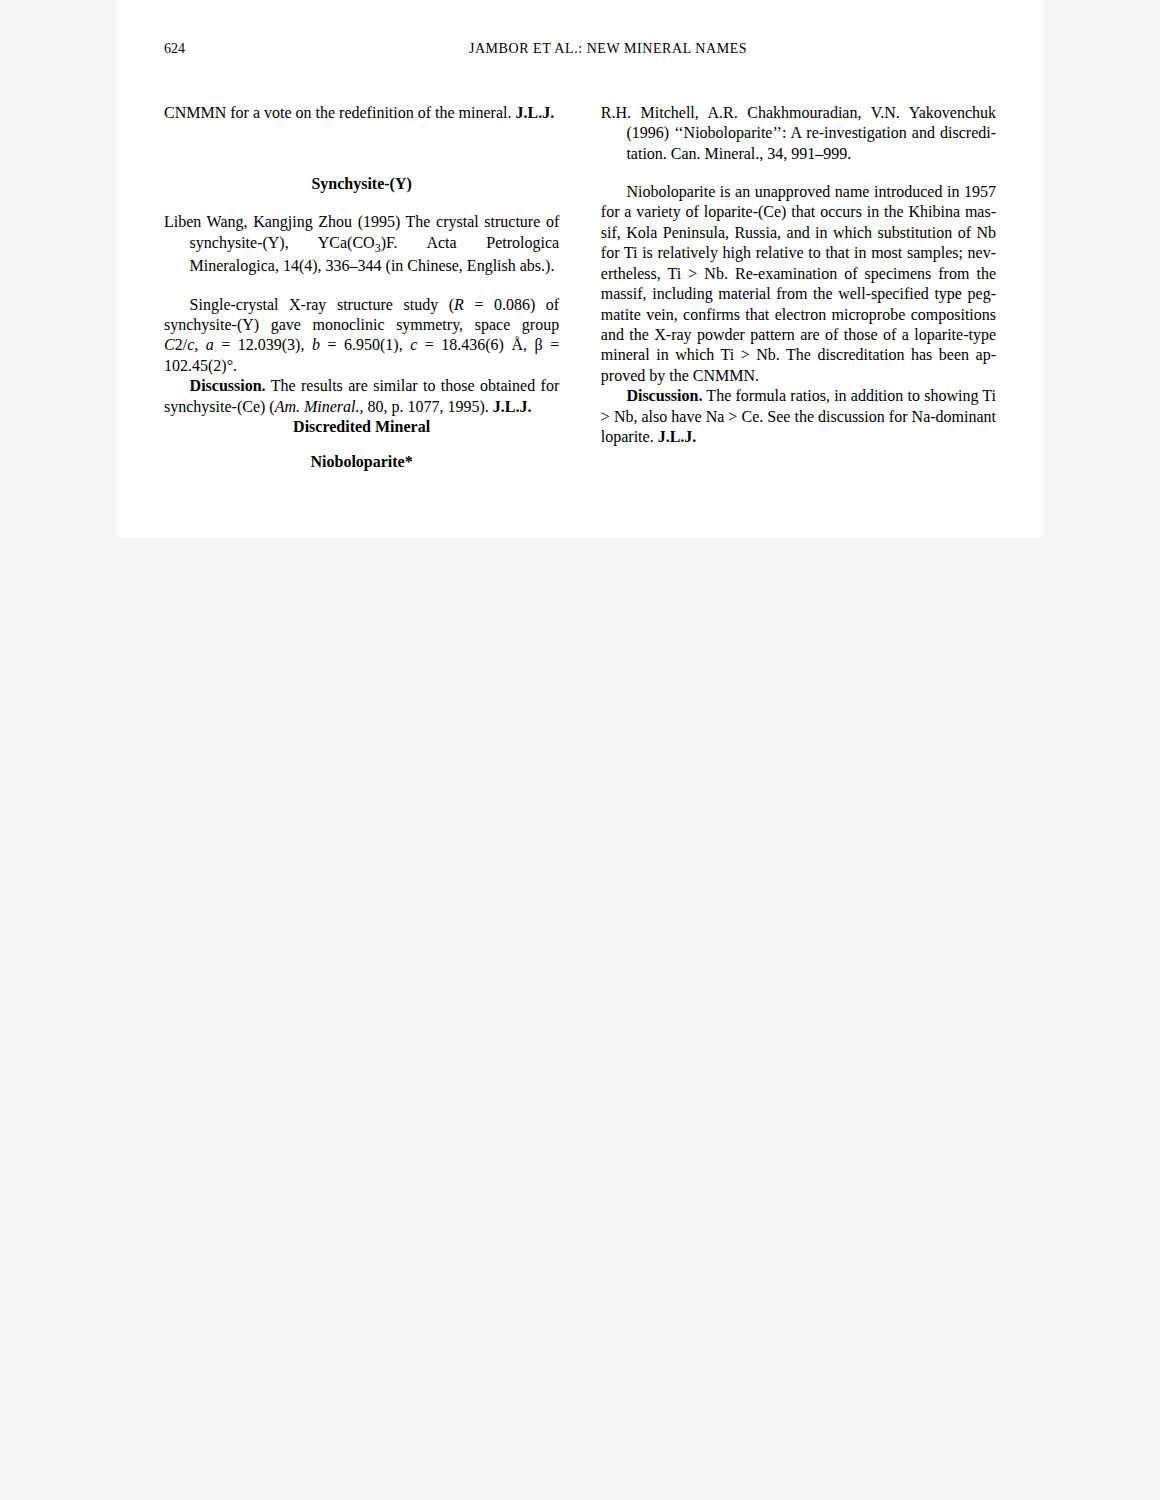624 JAMBOR ET AL.: NEW MINERAL NAMES
CNMMN for a vote on the redefinition of the mineral. J.L.J.
Synchysite-(Y)
Liben Wang, Kangjing Zhou (1995) The crystal structure of synchysite-(Y), YCa(CO3)F. Acta Petrologica Mineralogica, 14(4), 336–344 (in Chinese, English abs.).
Single-crystal X-ray structure study (R = 0.086) of synchysite-(Y) gave monoclinic symmetry, space group C2/c, a = 12.039(3), b = 6.950(1), c = 18.436(6) Å, β = 102.45(2)°.
Discussion. The results are similar to those obtained for synchysite-(Ce) (Am. Mineral., 80, p. 1077, 1995). J.L.J.
Discredited Mineral
Nioboloparite*
R.H. Mitchell, A.R. Chakhmouradian, V.N. Yakovenchuk (1996) ‘‘Nioboloparite’’: A re-investigation and discreditation. Can. Mineral., 34, 991–999.
Nioboloparite is an unapproved name introduced in 1957 for a variety of loparite-(Ce) that occurs in the Khibina massif, Kola Peninsula, Russia, and in which substitution of Nb for Ti is relatively high relative to that in most samples; nevertheless, Ti > Nb. Re-examination of specimens from the massif, including material from the well-specified type pegmatite vein, confirms that electron microprobe compositions and the X-ray powder pattern are of those of a loparite-type mineral in which Ti > Nb. The discreditation has been approved by the CNMMN.
Discussion. The formula ratios, in addition to showing Ti > Nb, also have Na > Ce. See the discussion for Na-dominant loparite. J.L.J.